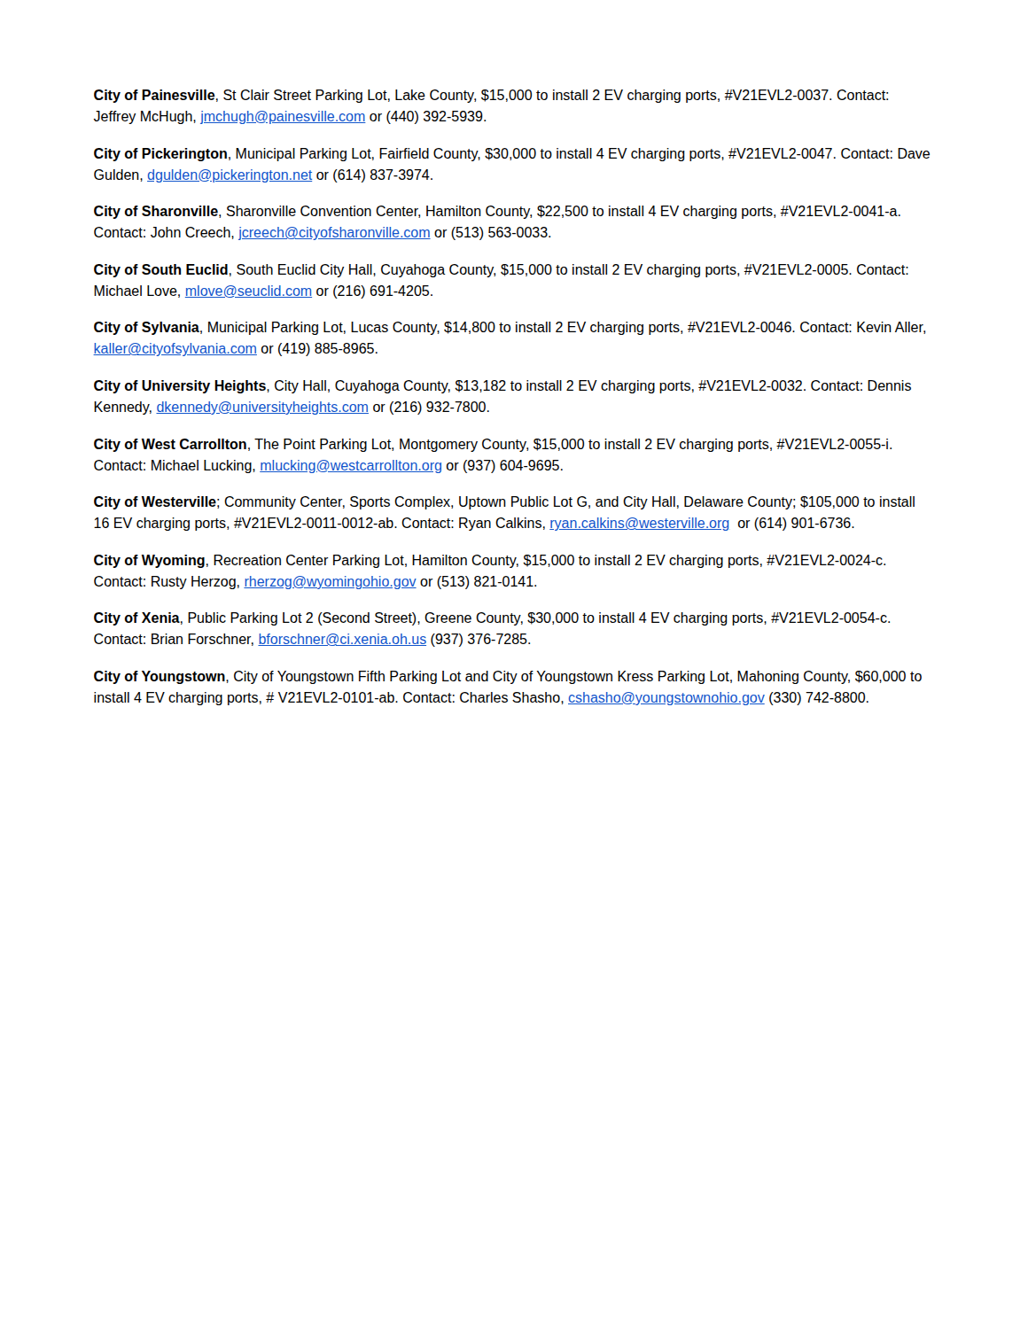City of Painesville, St Clair Street Parking Lot, Lake County, $15,000 to install 2 EV charging ports, #V21EVL2-0037. Contact: Jeffrey McHugh, jmchugh@painesville.com or (440) 392-5939.
City of Pickerington, Municipal Parking Lot, Fairfield County, $30,000 to install 4 EV charging ports, #V21EVL2-0047. Contact: Dave Gulden, dgulden@pickerington.net or (614) 837-3974.
City of Sharonville, Sharonville Convention Center, Hamilton County, $22,500 to install 4 EV charging ports, #V21EVL2-0041-a. Contact: John Creech, jcreech@cityofsharonville.com or (513) 563-0033.
City of South Euclid, South Euclid City Hall, Cuyahoga County, $15,000 to install 2 EV charging ports, #V21EVL2-0005. Contact: Michael Love, mlove@seuclid.com or (216) 691-4205.
City of Sylvania, Municipal Parking Lot, Lucas County, $14,800 to install 2 EV charging ports, #V21EVL2-0046. Contact: Kevin Aller, kaller@cityofsylvania.com or (419) 885-8965.
City of University Heights, City Hall, Cuyahoga County, $13,182 to install 2 EV charging ports, #V21EVL2-0032. Contact: Dennis Kennedy, dkennedy@universityheights.com or (216) 932-7800.
City of West Carrollton, The Point Parking Lot, Montgomery County, $15,000 to install 2 EV charging ports, #V21EVL2-0055-i. Contact: Michael Lucking, mlucking@westcarrollton.org or (937) 604-9695.
City of Westerville; Community Center, Sports Complex, Uptown Public Lot G, and City Hall, Delaware County; $105,000 to install 16 EV charging ports, #V21EVL2-0011-0012-ab. Contact: Ryan Calkins, ryan.calkins@westerville.org or (614) 901-6736.
City of Wyoming, Recreation Center Parking Lot, Hamilton County, $15,000 to install 2 EV charging ports, #V21EVL2-0024-c. Contact: Rusty Herzog, rherzog@wyomingohio.gov or (513) 821-0141.
City of Xenia, Public Parking Lot 2 (Second Street), Greene County, $30,000 to install 4 EV charging ports, #V21EVL2-0054-c. Contact: Brian Forschner, bforschner@ci.xenia.oh.us (937) 376-7285.
City of Youngstown, City of Youngstown Fifth Parking Lot and City of Youngstown Kress Parking Lot, Mahoning County, $60,000 to install 4 EV charging ports, # V21EVL2-0101-ab. Contact: Charles Shasho, cshasho@youngstownohio.gov (330) 742-8800.